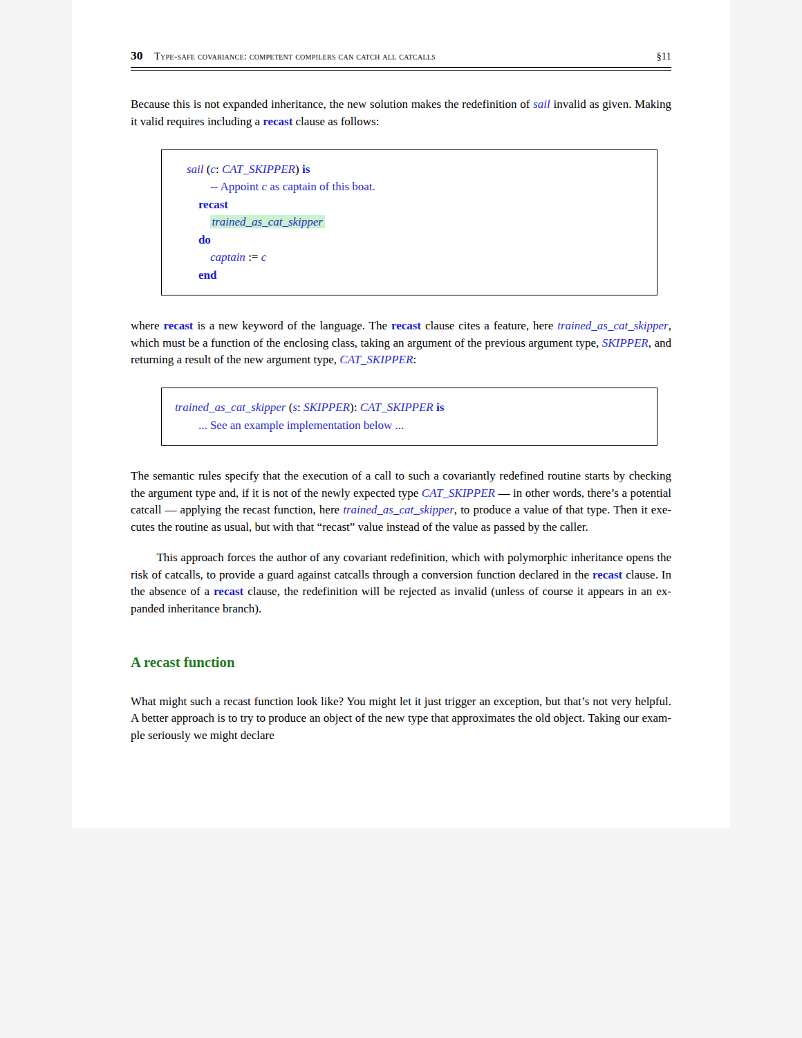30 Type-safe covariance: competent compilers can catch all catcalls §11
Because this is not expanded inheritance, the new solution makes the redefinition of sail invalid as given. Making it valid requires including a recast clause as follows:
    sail (c: CAT_SKIPPER) is
            -- Appoint c as captain of this boat.
        recast
            trained_as_cat_skipper
        do
            captain := c
        end
where recast is a new keyword of the language. The recast clause cites a feature, here trained_as_cat_skipper, which must be a function of the enclosing class, taking an argument of the previous argument type, SKIPPER, and returning a result of the new argument type, CAT_SKIPPER:
trained_as_cat_skipper (s: SKIPPER): CAT_SKIPPER is
        ... See an example implementation below ...
The semantic rules specify that the execution of a call to such a covariantly redefined routine starts by checking the argument type and, if it is not of the newly expected type CAT_SKIPPER — in other words, there’s a potential catcall — applying the recast function, here trained_as_cat_skipper, to produce a value of that type. Then it executes the routine as usual, but with that “recast” value instead of the value as passed by the caller.
This approach forces the author of any covariant redefinition, which with polymorphic inheritance opens the risk of catcalls, to provide a guard against catcalls through a conversion function declared in the recast clause. In the absence of a recast clause, the redefinition will be rejected as invalid (unless of course it appears in an expanded inheritance branch).
A recast function
What might such a recast function look like? You might let it just trigger an exception, but that’s not very helpful. A better approach is to try to produce an object of the new type that approximates the old object. Taking our example seriously we might declare